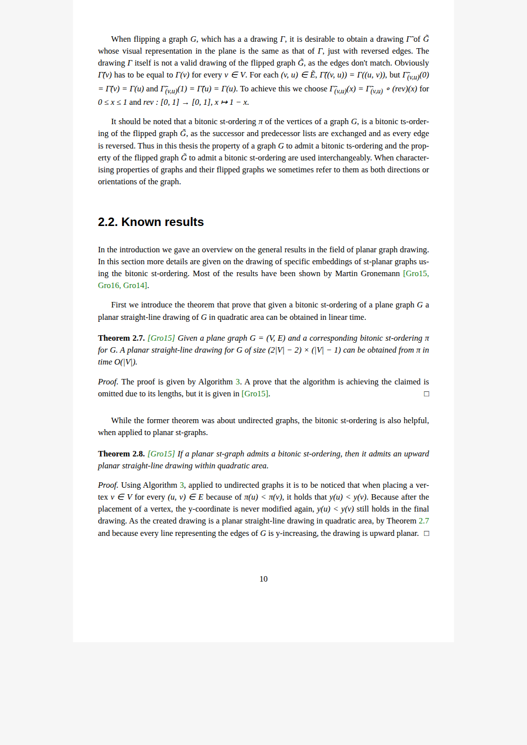When flipping a graph G, which has a a drawing Γ, it is desirable to obtain a drawing Γ̃ of G̃ whose visual representation in the plane is the same as that of Γ, just with reversed edges. The drawing Γ itself is not a valid drawing of the flipped graph G̃, as the edges don't match. Obviously Γ̃(v) has to be equal to Γ(v) for every v ∈ V. For each (v, u) ∈ Ẽ, Γ̃((v, u)) = Γ((u, v)), but Γ̃(v,u)(0) = Γ̃(v) = Γ(u) and Γ̃(v,u)(1) = Γ̃(u) = Γ(u). To achieve this we choose Γ̃(v,u)(x) = Γ̃(v,u) ∘ (rev)(x) for 0 ≤ x ≤ 1 and rev : [0, 1] → [0, 1], x ↦ 1 − x.
It should be noted that a bitonic st-ordering π of the vertices of a graph G, is a bitonic ts-ordering of the flipped graph G̃, as the successor and predecessor lists are exchanged and as every edge is reversed. Thus in this thesis the property of a graph G to admit a bitonic ts-ordering and the property of the flipped graph G̃ to admit a bitonic st-ordering are used interchangeably. When characterising properties of graphs and their flipped graphs we sometimes refer to them as both directions or orientations of the graph.
2.2. Known results
In the introduction we gave an overview on the general results in the field of planar graph drawing. In this section more details are given on the drawing of specific embeddings of st-planar graphs using the bitonic st-ordering. Most of the results have been shown by Martin Gronemann [Gro15, Gro16, Gro14].
First we introduce the theorem that prove that given a bitonic st-ordering of a plane graph G a planar straight-line drawing of G in quadratic area can be obtained in linear time.
Theorem 2.7. [Gro15] Given a plane graph G = (V, E) and a corresponding bitonic st-ordering π for G. A planar straight-line drawing for G of size (2|V| − 2) × (|V| − 1) can be obtained from π in time O(|V|).
Proof. The proof is given by Algorithm 3. A prove that the algorithm is achieving the claimed is omitted due to its lengths, but it is given in [Gro15]. □
While the former theorem was about undirected graphs, the bitonic st-ordering is also helpful, when applied to planar st-graphs.
Theorem 2.8. [Gro15] If a planar st-graph admits a bitonic st-ordering, then it admits an upward planar straight-line drawing within quadratic area.
Proof. Using Algorithm 3, applied to undirected graphs it is to be noticed that when placing a vertex v ∈ V for every (u, v) ∈ E because of π(u) < π(v), it holds that y(u) < y(v). Because after the placement of a vertex, the y-coordinate is never modified again, y(u) < y(v) still holds in the final drawing. As the created drawing is a planar straight-line drawing in quadratic area, by Theorem 2.7 and because every line representing the edges of G is y-increasing, the drawing is upward planar. □
10